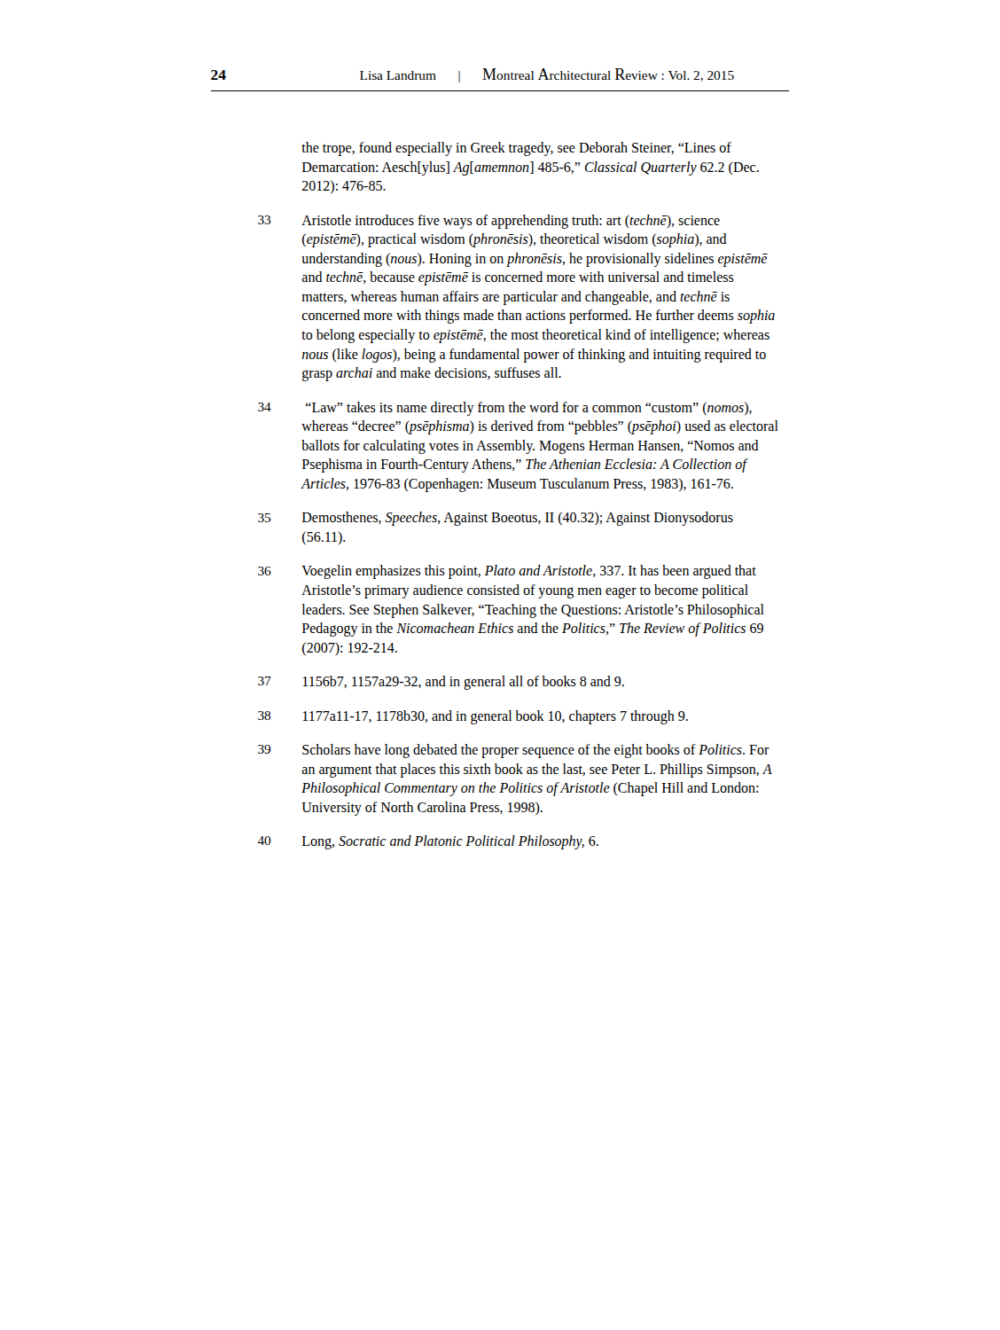24
Lisa Landrum|Montreal Architectural Review : Vol. 2, 2015
the trope, found especially in Greek tragedy, see Deborah Steiner, “Lines of Demarcation: Aesch[ylus] Ag[amemnon] 485-6,” Classical Quarterly 62.2 (Dec. 2012): 476-85.
33
Aristotle introduces five ways of apprehending truth: art (technē), science (epistēmē), practical wisdom (phronēsis), theoretical wisdom (sophia), and understanding (nous). Honing in on phronēsis, he provisionally sidelines epistēmē and technē, because epistēmē is concerned more with universal and timeless matters, whereas human affairs are particular and changeable, and technē is concerned more with things made than actions performed. He further deems sophia to belong especially to epistēmē, the most theoretical kind of intelligence; whereas nous (like logos), being a fundamental power of thinking and intuiting required to grasp archai and make decisions, suffuses all.
34
“Law” takes its name directly from the word for a common “custom” (nomos), whereas “decree” (psēphisma) is derived from “pebbles” (psēphoi) used as electoral ballots for calculating votes in Assembly. Mogens Herman Hansen, “Nomos and Psephisma in Fourth-Century Athens,” The Athenian Ecclesia: A Collection of Articles, 1976-83 (Copenhagen: Museum Tusculanum Press, 1983), 161-76.
35
Demosthenes, Speeches, Against Boeotus, II (40.32); Against Dionysodorus (56.11).
36
Voegelin emphasizes this point, Plato and Aristotle, 337. It has been argued that Aristotle’s primary audience consisted of young men eager to become political leaders. See Stephen Salkever, “Teaching the Questions: Aristotle’s Philosophical Pedagogy in the Nicomachean Ethics and the Politics,” The Review of Politics 69 (2007): 192-214.
37
1156b7, 1157a29-32, and in general all of books 8 and 9.
38
1177a11-17, 1178b30, and in general book 10, chapters 7 through 9.
39
Scholars have long debated the proper sequence of the eight books of Politics. For an argument that places this sixth book as the last, see Peter L. Phillips Simpson, A Philosophical Commentary on the Politics of Aristotle (Chapel Hill and London: University of North Carolina Press, 1998).
40
Long, Socratic and Platonic Political Philosophy, 6.